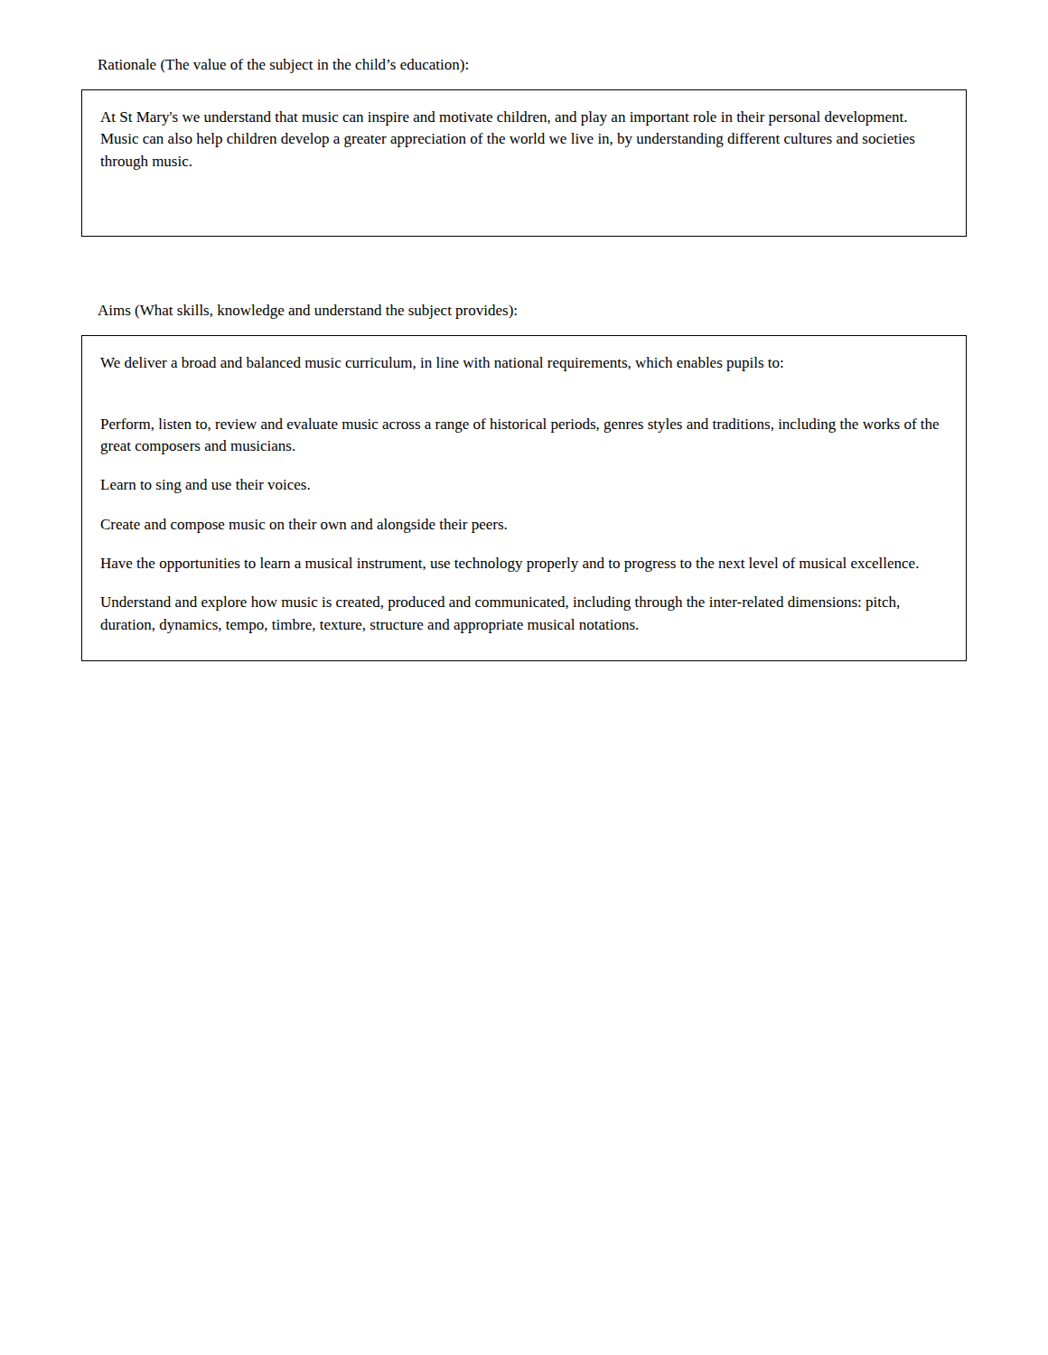Rationale (The value of the subject in the child’s education):
At St Mary's we understand that music can inspire and motivate children, and play an important role in their personal development. Music can also help children develop a greater appreciation of the world we live in, by understanding different cultures and societies through music.
Aims (What skills, knowledge and understand the subject provides):
We deliver a broad and balanced music curriculum, in line with national requirements, which enables pupils to:
Perform, listen to, review and evaluate music across a range of historical periods, genres styles and traditions, including the works of the great composers and musicians.
Learn to sing and use their voices.
Create and compose music on their own and alongside their peers.
Have the opportunities to learn a musical instrument, use technology properly and to progress to the next level of musical excellence.
Understand and explore how music is created, produced and communicated, including through the inter-related dimensions: pitch, duration, dynamics, tempo, timbre, texture, structure and appropriate musical notations.